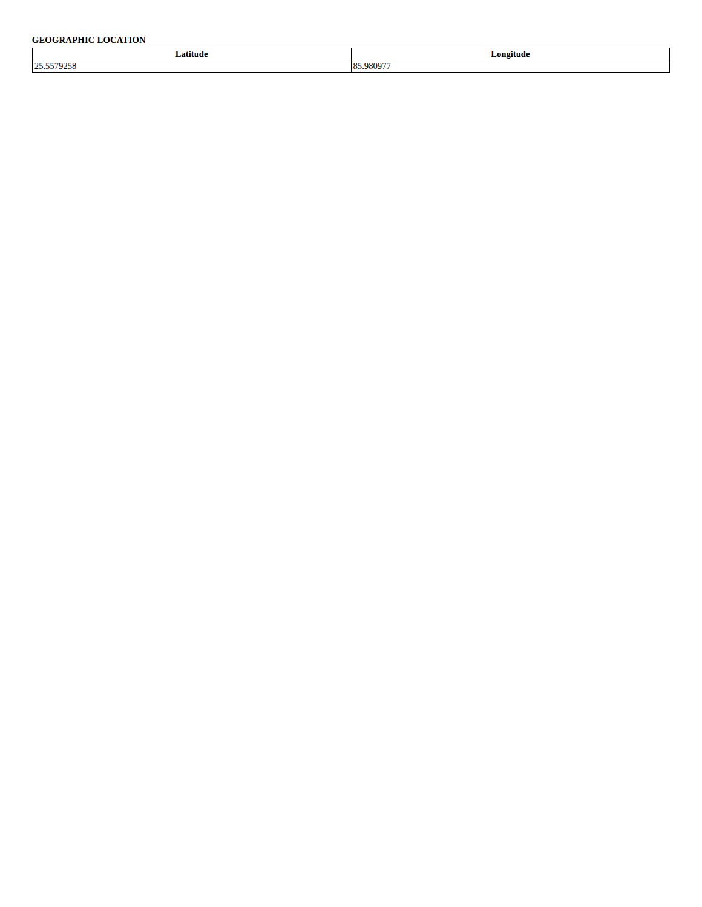GEOGRAPHIC LOCATION
| Latitude | Longitude |
| --- | --- |
| 25.5579258 | 85.980977 |